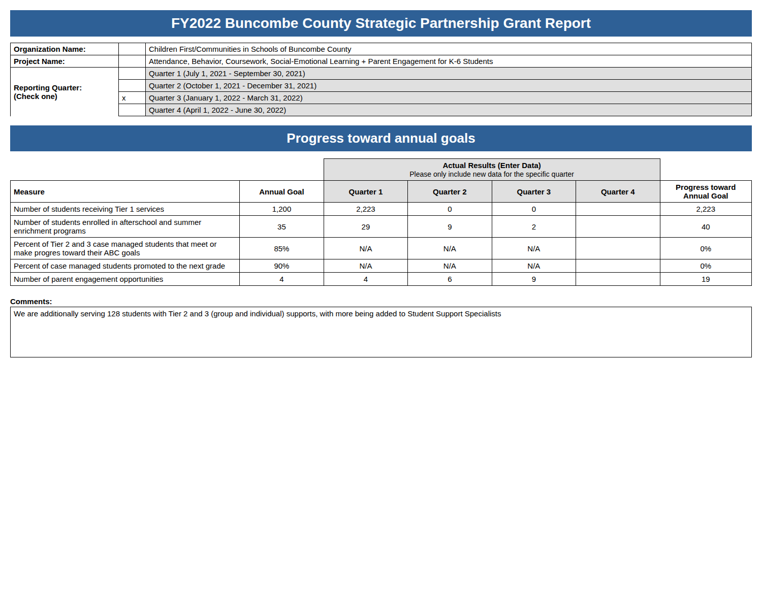FY2022 Buncombe County Strategic Partnership Grant Report
| Organization Name: | | Children First/Communities in Schools of Buncombe County |
| Project Name: | | Attendance, Behavior, Coursework, Social-Emotional Learning + Parent Engagement for K-6 Students |
| Reporting Quarter: (Check one) | | Quarter 1 (July 1, 2021 - September 30, 2021) |
| | Quarter 2 (October 1, 2021 - December 31, 2021) |
| x | Quarter 3 (January 1, 2022 - March 31, 2022) |
| | Quarter 4 (April 1, 2022 - June 30, 2022) |
Progress toward annual goals
| | | Actual Results (Enter Data) Please only include new data for the specific quarter | |
| Measure | Annual Goal | Quarter 1 | Quarter 2 | Quarter 3 | Quarter 4 | Progress toward Annual Goal |
| Number of students receiving Tier 1 services | 1,200 | 2,223 | 0 | 0 | | 2,223 |
| Number of students enrolled in afterschool and summer enrichment programs | 35 | 29 | 9 | 2 | | 40 |
| Percent of Tier 2 and 3 case managed students that meet or make progres toward their ABC goals | 85% | N/A | N/A | N/A | | 0% |
| Percent of case managed students promoted to the next grade | 90% | N/A | N/A | N/A | | 0% |
| Number of parent engagement opportunities | 4 | 4 | 6 | 9 | | 19 |
Comments:
We are additionally serving 128 students with Tier 2 and 3 (group and individual) supports, with more being added to Student Support Specialists